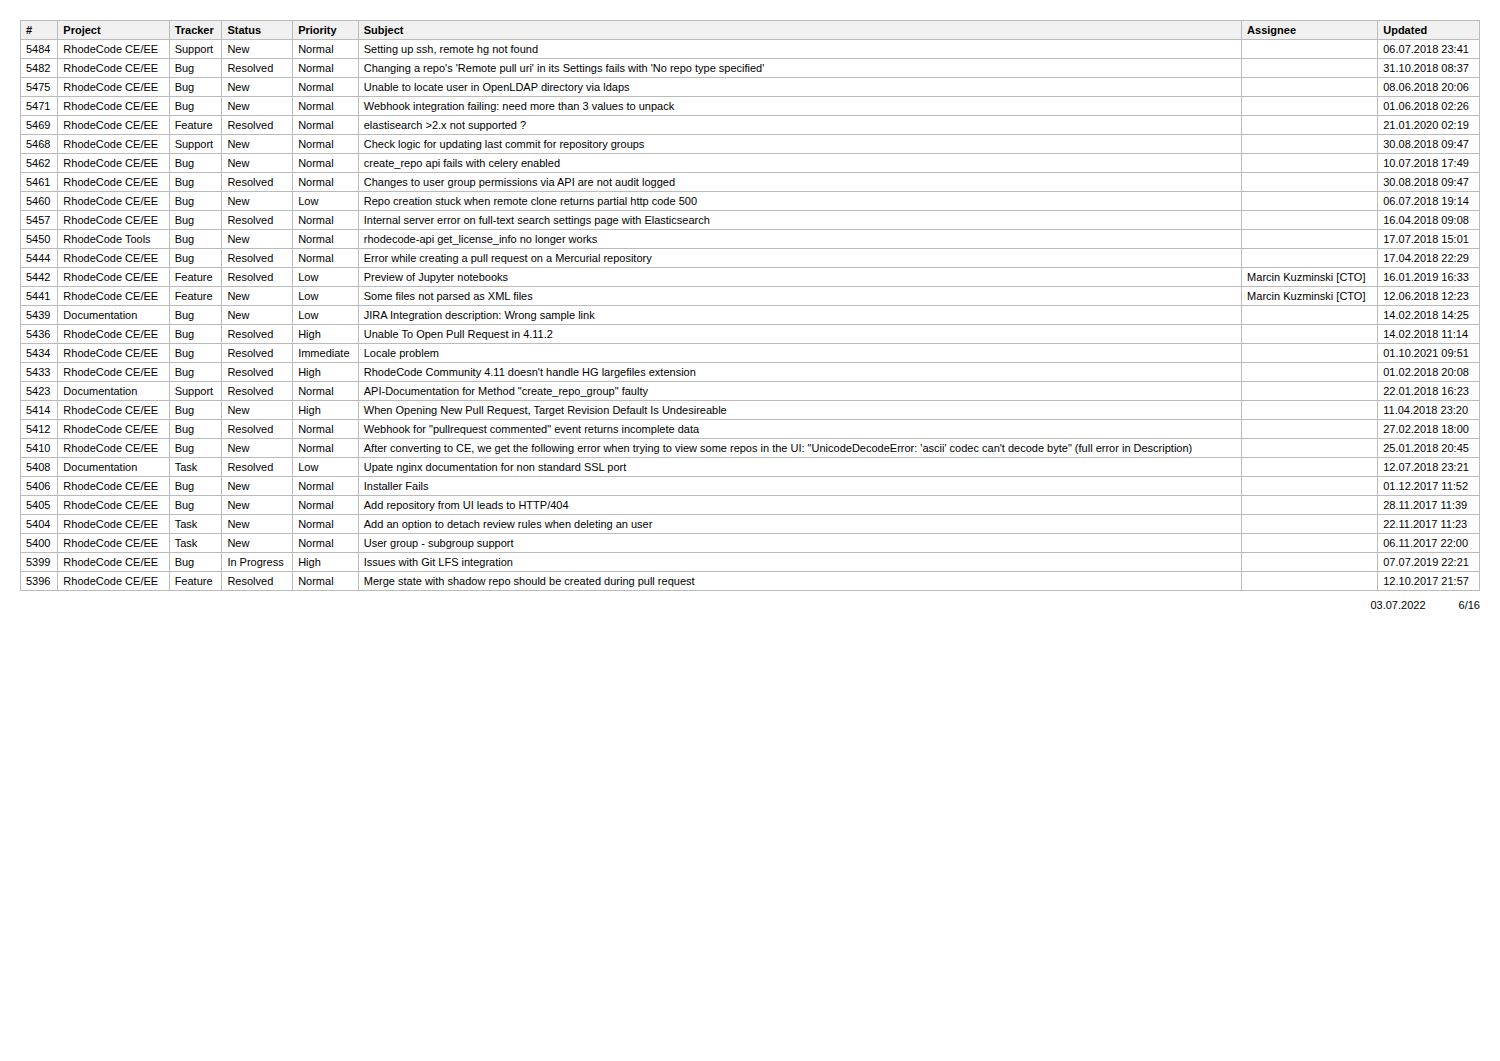| # | Project | Tracker | Status | Priority | Subject | Assignee | Updated |
| --- | --- | --- | --- | --- | --- | --- | --- |
| 5484 | RhodeCode CE/EE | Support | New | Normal | Setting up ssh, remote hg not found | | 06.07.2018 23:41 |
| 5482 | RhodeCode CE/EE | Bug | Resolved | Normal | Changing a repo's 'Remote pull uri' in its Settings fails with 'No repo type specified' | | 31.10.2018 08:37 |
| 5475 | RhodeCode CE/EE | Bug | New | Normal | Unable to locate user in OpenLDAP directory via ldaps | | 08.06.2018 20:06 |
| 5471 | RhodeCode CE/EE | Bug | New | Normal | Webhook integration failing: need more than 3 values to unpack | | 01.06.2018 02:26 |
| 5469 | RhodeCode CE/EE | Feature | Resolved | Normal | elastisearch >2.x not supported ? | | 21.01.2020 02:19 |
| 5468 | RhodeCode CE/EE | Support | New | Normal | Check logic for updating last commit for repository groups | | 30.08.2018 09:47 |
| 5462 | RhodeCode CE/EE | Bug | New | Normal | create_repo api fails with celery enabled | | 10.07.2018 17:49 |
| 5461 | RhodeCode CE/EE | Bug | Resolved | Normal | Changes to user group permissions via API are not audit logged | | 30.08.2018 09:47 |
| 5460 | RhodeCode CE/EE | Bug | New | Low | Repo creation stuck when remote clone returns partial http code 500 | | 06.07.2018 19:14 |
| 5457 | RhodeCode CE/EE | Bug | Resolved | Normal | Internal server error on full-text search settings page with Elasticsearch | | 16.04.2018 09:08 |
| 5450 | RhodeCode Tools | Bug | New | Normal | rhodecode-api get_license_info no longer works | | 17.07.2018 15:01 |
| 5444 | RhodeCode CE/EE | Bug | Resolved | Normal | Error while creating a pull request on a Mercurial repository | | 17.04.2018 22:29 |
| 5442 | RhodeCode CE/EE | Feature | Resolved | Low | Preview of Jupyter notebooks | Marcin Kuzminski [CTO] | 16.01.2019 16:33 |
| 5441 | RhodeCode CE/EE | Feature | New | Low | Some files not parsed as XML files | Marcin Kuzminski [CTO] | 12.06.2018 12:23 |
| 5439 | Documentation | Bug | New | Low | JIRA Integration description: Wrong sample link | | 14.02.2018 14:25 |
| 5436 | RhodeCode CE/EE | Bug | Resolved | High | Unable To Open Pull Request in 4.11.2 | | 14.02.2018 11:14 |
| 5434 | RhodeCode CE/EE | Bug | Resolved | Immediate | Locale problem | | 01.10.2021 09:51 |
| 5433 | RhodeCode CE/EE | Bug | Resolved | High | RhodeCode Community 4.11 doesn't handle HG largefiles extension | | 01.02.2018 20:08 |
| 5423 | Documentation | Support | Resolved | Normal | API-Documentation for Method "create_repo_group" faulty | | 22.01.2018 16:23 |
| 5414 | RhodeCode CE/EE | Bug | New | High | When Opening New Pull Request, Target Revision Default Is Undesireable | | 11.04.2018 23:20 |
| 5412 | RhodeCode CE/EE | Bug | Resolved | Normal | Webhook for "pullrequest commented" event returns incomplete data | | 27.02.2018 18:00 |
| 5410 | RhodeCode CE/EE | Bug | New | Normal | After converting to CE, we get the following error when trying to view some repos in the UI: "UnicodeDecodeError: 'ascii' codec can't decode byte" (full error in Description) | | 25.01.2018 20:45 |
| 5408 | Documentation | Task | Resolved | Low | Upate nginx documentation for non standard SSL port | | 12.07.2018 23:21 |
| 5406 | RhodeCode CE/EE | Bug | New | Normal | Installer Fails | | 01.12.2017 11:52 |
| 5405 | RhodeCode CE/EE | Bug | New | Normal | Add repository from UI leads to HTTP/404 | | 28.11.2017 11:39 |
| 5404 | RhodeCode CE/EE | Task | New | Normal | Add an option to detach review rules when deleting an user | | 22.11.2017 11:23 |
| 5400 | RhodeCode CE/EE | Task | New | Normal | User group - subgroup support | | 06.11.2017 22:00 |
| 5399 | RhodeCode CE/EE | Bug | In Progress | High | Issues with Git LFS integration | | 07.07.2019 22:21 |
| 5396 | RhodeCode CE/EE | Feature | Resolved | Normal | Merge state with shadow repo should be created during pull request | | 12.10.2017 21:57 |
03.07.2022 6/16